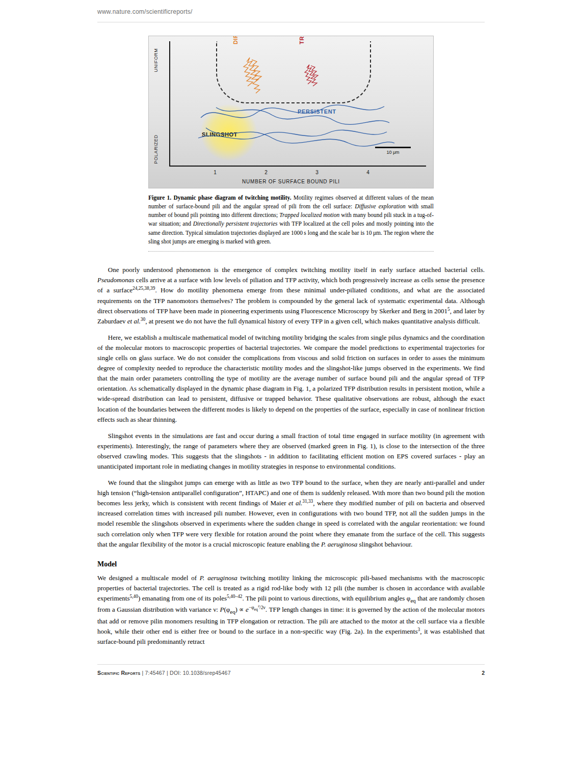www.nature.com/scientificreports/
UNIFORM POLARIZED
DIFFUSIVE
TRAPPED
PERSISTENT
SLINGSHOT
10 μm
1 2 3 4
NUMBER OF SURFACE BOUND PILI
Figure 1. Dynamic phase diagram of twitching motility. Motility regimes observed at different values of the mean number of surface-bound pili and the angular spread of pili from the cell surface: Diffusive exploration with small number of bound pili pointing into different directions; Trapped localized motion with many bound pili stuck in a tug-of-war situation; and Directionally persistent trajectories with TFP localized at the cell poles and mostly pointing into the same direction. Typical simulation trajectories displayed are 1000 s long and the scale bar is 10 μm. The region where the sling shot jumps are emerging is marked with green.
One poorly understood phenomenon is the emergence of complex twitching motility itself in early surface attached bacterial cells. Pseudomonas cells arrive at a surface with low levels of piliation and TFP activity, which both progressively increase as cells sense the presence of a surface24,25,38,39. How do motility phenomena emerge from these minimal under-piliated conditions, and what are the associated requirements on the TFP nanomotors themselves? The problem is compounded by the general lack of systematic experimental data. Although direct observations of TFP have been made in pioneering experiments using Fluorescence Microscopy by Skerker and Berg in 20015, and later by Zaburdaev et al.30, at present we do not have the full dynamical history of every TFP in a given cell, which makes quantitative analysis difficult.
Here, we establish a multiscale mathematical model of twitching motility bridging the scales from single pilus dynamics and the coordination of the molecular motors to macroscopic properties of bacterial trajectories. We compare the model predictions to experimental trajectories for single cells on glass surface. We do not consider the complications from viscous and solid friction on surfaces in order to asses the minimum degree of complexity needed to reproduce the characteristic motility modes and the slingshot-like jumps observed in the experiments. We find that the main order parameters controlling the type of motility are the average number of surface bound pili and the angular spread of TFP orientation. As schematically displayed in the dynamic phase diagram in Fig. 1, a polarized TFP distribution results in persistent motion, while a wide-spread distribution can lead to persistent, diffusive or trapped behavior. These qualitative observations are robust, although the exact location of the boundaries between the different modes is likely to depend on the properties of the surface, especially in case of nonlinear friction effects such as shear thinning.
Slingshot events in the simulations are fast and occur during a small fraction of total time engaged in surface motility (in agreement with experiments). Interestingly, the range of parameters where they are observed (marked green in Fig. 1), is close to the intersection of the three observed crawling modes. This suggests that the slingshots - in addition to facilitating efficient motion on EPS covered surfaces - play an unanticipated important role in mediating changes in motility strategies in response to environmental conditions.
We found that the slingshot jumps can emerge with as little as two TFP bound to the surface, when they are nearly anti-parallel and under high tension (“high-tension antiparallel configuration”, HTAPC) and one of them is suddenly released. With more than two bound pili the motion becomes less jerky, which is consistent with recent findings of Maier et al.31,33, where they modified number of pili on bacteria and observed increased correlation times with increased pili number. However, even in configurations with two bound TFP, not all the sudden jumps in the model resemble the slingshots observed in experiments where the sudden change in speed is correlated with the angular reorientation: we found such correlation only when TFP were very flexible for rotation around the point where they emanate from the surface of the cell. This suggests that the angular flexibility of the motor is a crucial microscopic feature enabling the P. aeruginosa slingshot behaviour.
Model
We designed a multiscale model of P. aeruginosa twitching motility linking the microscopic pili-based mechanisms with the macroscopic properties of bacterial trajectories. The cell is treated as a rigid rod-like body with 12 pili (the number is chosen in accordance with available experiments5,40) emanating from one of its poles5,40–42. The pili point to various directions, with equilibrium angles φeq that are randomly chosen from a Gaussian distribution with variance ν: P(φeq) ∝ e−φeq2/2ν. TFP length changes in time: it is governed by the action of the molecular motors that add or remove pilin monomers resulting in TFP elongation or retraction. The pili are attached to the motor at the cell surface via a flexible hook, while their other end is either free or bound to the surface in a non-specific way (Fig. 2a). In the experiments3, it was established that surface-bound pili predominantly retract
Scientific Reports | 7:45467 | DOI: 10.1038/srep45467
2